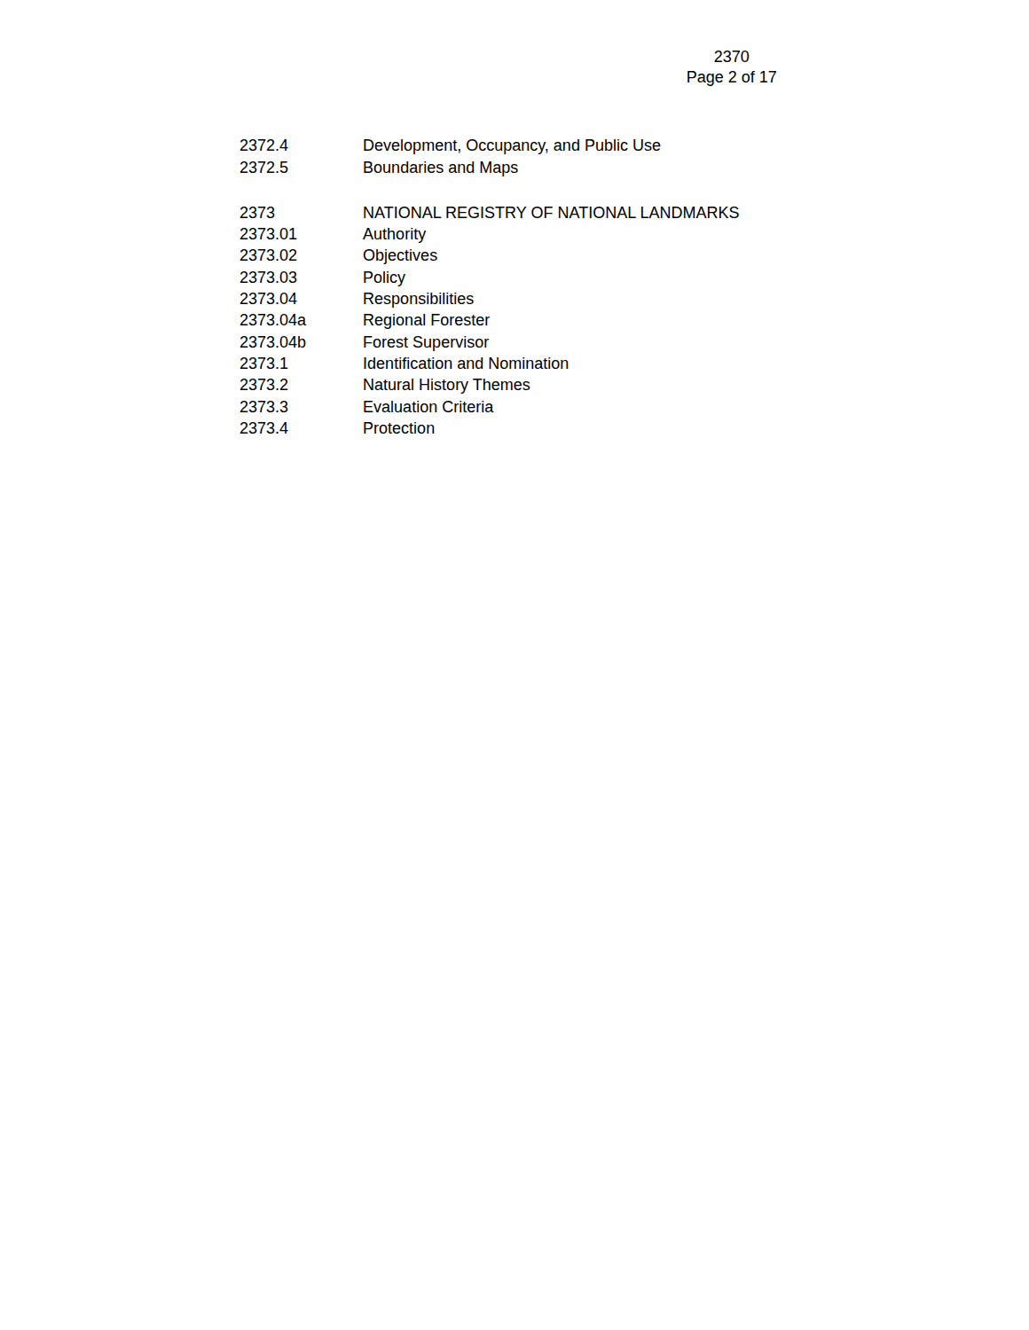2370
Page 2 of 17
| 2372.4 | Development, Occupancy, and Public Use |
| 2372.5 | Boundaries and Maps |
| 2373 | NATIONAL REGISTRY OF NATIONAL LANDMARKS |
| 2373.01 | Authority |
| 2373.02 | Objectives |
| 2373.03 | Policy |
| 2373.04 | Responsibilities |
| 2373.04a | Regional Forester |
| 2373.04b | Forest Supervisor |
| 2373.1 | Identification and Nomination |
| 2373.2 | Natural History Themes |
| 2373.3 | Evaluation Criteria |
| 2373.4 | Protection |